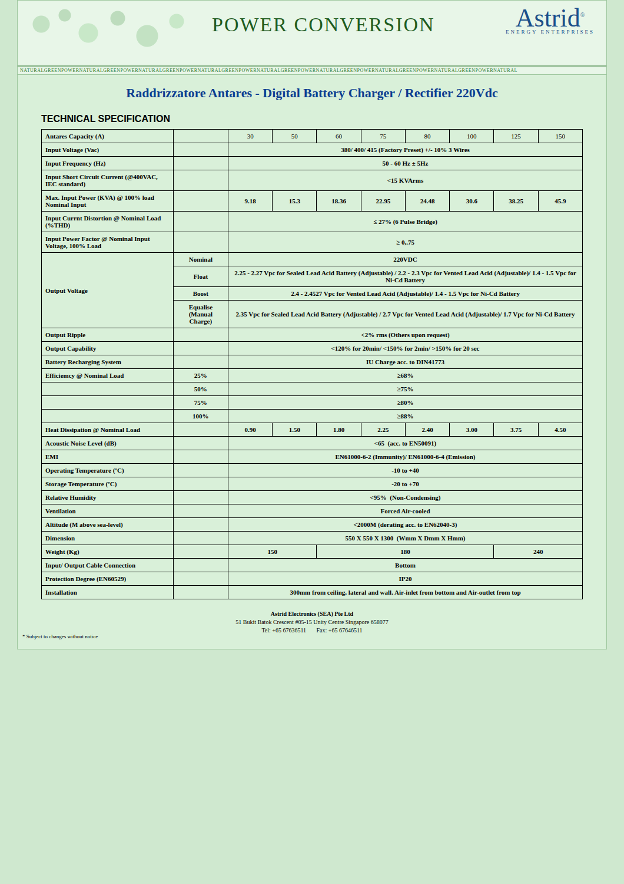POWER CONVERSION
Astrid®
ENERGY ENTERPRISES
NATURALGREENPOWERNATURALGREENPOWERNATURALGREENPOWERNATURALGREENPOWERNATURALGREENPOWERNATURALGREENPOWERNATURALGREENPOWERNATURALGREENPOWERNATURAL
Raddrizzatore Antares - Digital Battery Charger / Rectifier 220Vdc
TECHNICAL SPECIFICATION
| Antares Capacity (A) | | 30 | 50 | 60 | 75 | 80 | 100 | 125 | 150 |
| Input Voltage (Vac) | | 380/ 400/ 415 (Factory Preset) +/- 10% 3 Wires |
| Input Frequency (Hz) | | 50 - 60 Hz ± 5Hz |
| Input Short Circuit Current (@400VAC, IEC standard) | | <15 KVArms |
| Max. Input Power (KVA) @ 100% load Nominal Input | | 9.18 | 15.3 | 18.36 | 22.95 | 24.48 | 30.6 | 38.25 | 45.9 |
| Input Currnt Distortion @ Nominal Load (%THD) | | ≤ 27% (6 Pulse Bridge) |
| Input Power Factor @ Nominal Input Voltage, 100% Load | | ≥ 0,.75 |
| Output Voltage | Nominal | 220VDC |
| Float | 2.25 - 2.27 Vpc for Sealed Lead Acid Battery (Adjustable) / 2.2 - 2.3 Vpc for Vented Lead Acid (Adjustable)/ 1.4 - 1.5 Vpc for Ni-Cd Battery |
| Boost | 2.4 - 2.4527 Vpc for Vented Lead Acid (Adjustable)/ 1.4 - 1.5 Vpc for Ni-Cd Battery |
| Equalise (Manual Charge) | 2.35 Vpc for Sealed Lead Acid Battery (Adjustable) / 2.7 Vpc for Vented Lead Acid (Adjustable)/ 1.7 Vpc for Ni-Cd Battery |
| Output Ripple | | <2% rms (Others upon request) |
| Output Capability | | <120% for 20min/ <150% for 2min/ >150% for 20 sec |
| Battery Recharging System | | IU Charge acc. to DIN41773 |
| Efficiemcy @ Nominal Load | 25% | ≥68% |
| | 50% | ≥75% |
| | 75% | ≥80% |
| | 100% | ≥88% |
| Heat Dissipation @ Nominal Load | | 0.90 | 1.50 | 1.80 | 2.25 | 2.40 | 3.00 | 3.75 | 4.50 |
| Acoustic Noise Level (dB) | | <65 (acc. to EN50091) |
| EMI | | EN61000-6-2 (Immunity)/ EN61000-6-4 (Emission) |
| Operating Temperature (ºC) | | -10 to +40 |
| Storage Temperature (ºC) | | -20 to +70 |
| Relative Humidity | | <95% (Non-Condensing) |
| Ventilation | | Forced Air-cooled |
| Altitude (M above sea-level) | | <2000M (derating acc. to EN62040-3) |
| Dimension | | 550 X 550 X 1300 (Wmm X Dmm X Hmm) |
| Weight (Kg) | | 150 | 180 | 240 |
| Input/ Output Cable Connection | | Bottom |
| Protection Degree (EN60529) | | IP20 |
| Installation | | 300mm from ceiling, lateral and wall. Air-inlet from bottom and Air-outlet from top |
Astrid Electronics (SEA) Pte Ltd
51 Bukit Batok Crescent #05-15 Unity Centre Singapore 658077
Tel: +65 67636511 Fax: +65 67646511
* Subject to changes without notice